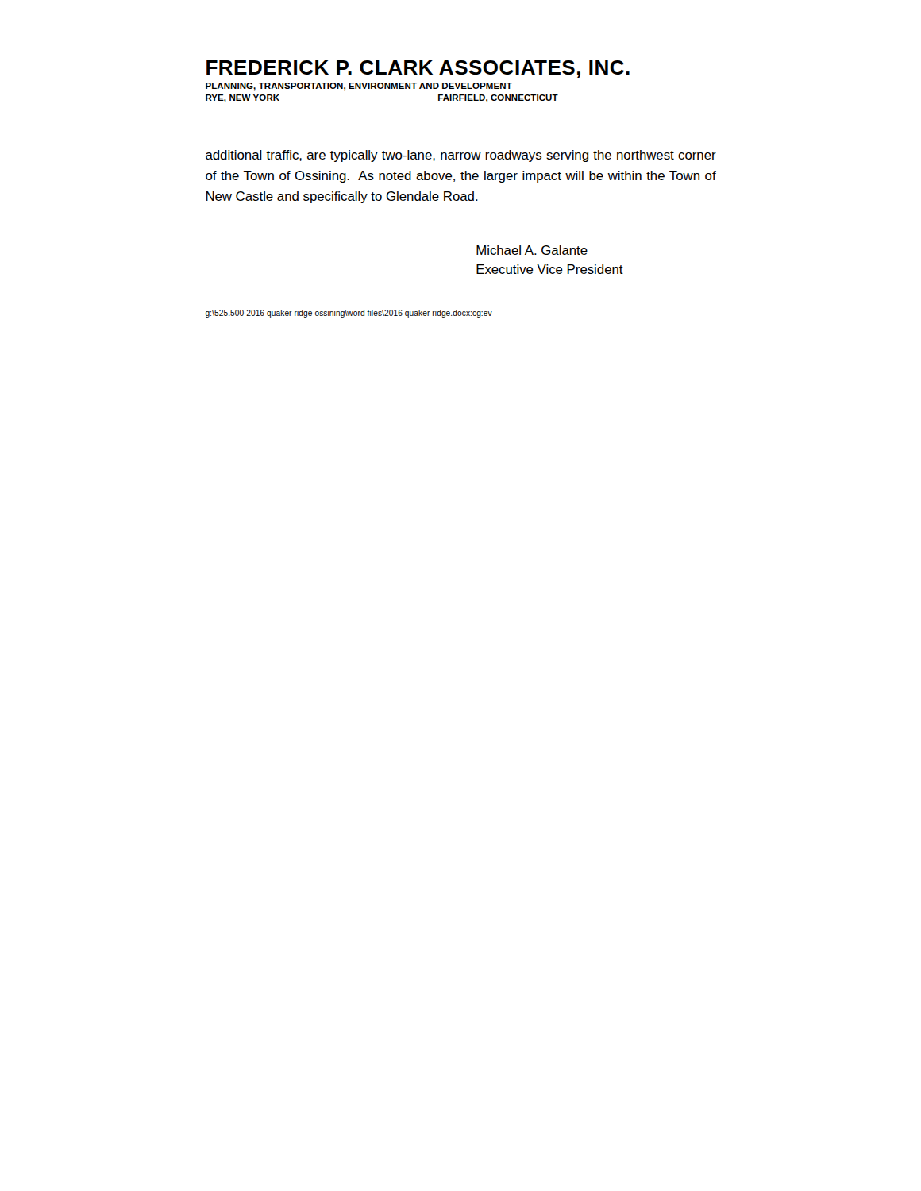FREDERICK P. CLARK ASSOCIATES, INC.
PLANNING, TRANSPORTATION, ENVIRONMENT AND DEVELOPMENT
RYE, NEW YORK FAIRFIELD, CONNECTICUT
additional traffic, are typically two-lane, narrow roadways serving the northwest corner of the Town of Ossining. As noted above, the larger impact will be within the Town of New Castle and specifically to Glendale Road.
Michael A. Galante
Executive Vice President
g:\525.500 2016 quaker ridge ossining\word files\2016 quaker ridge.docx:cg:ev